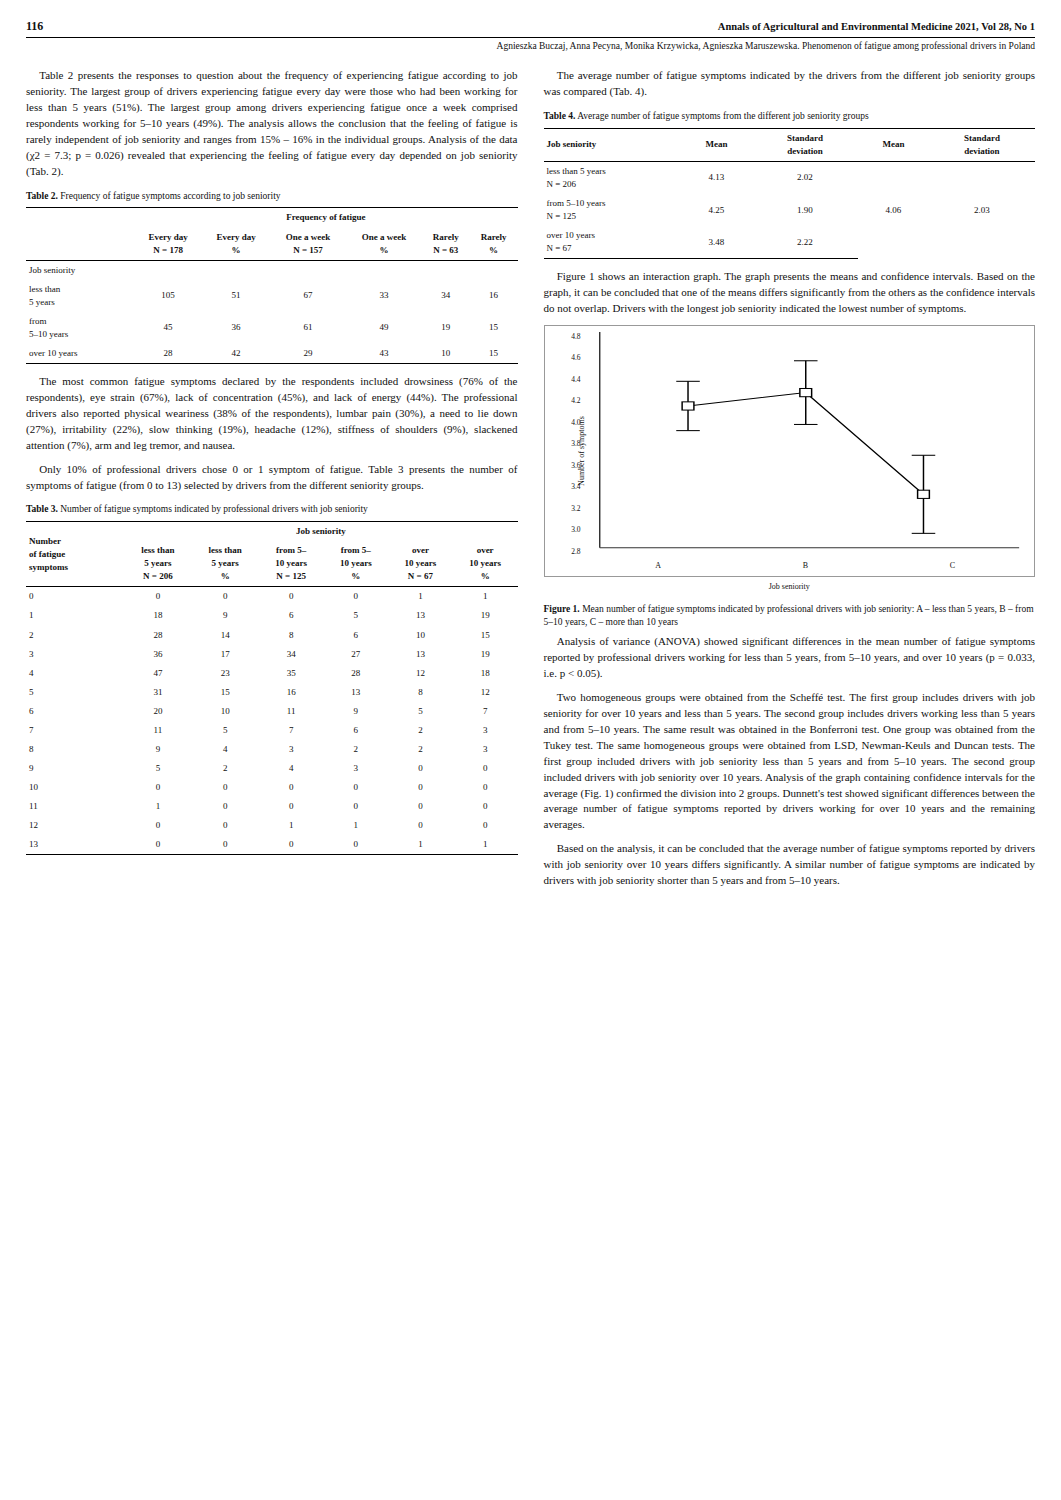116
Annals of Agricultural and Environmental Medicine 2021, Vol 28, No 1
Agnieszka Buczaj, Anna Pecyna, Monika Krzywicka, Agnieszka Maruszewska. Phenomenon of fatigue among professional drivers in Poland
Table 2 presents the responses to question about the frequency of experiencing fatigue according to job seniority. The largest group of drivers experiencing fatigue every day were those who had been working for less than 5 years (51%). The largest group among drivers experiencing fatigue once a week comprised respondents working for 5–10 years (49%). The analysis allows the conclusion that the feeling of fatigue is rarely independent of job seniority and ranges from 15% – 16% in the individual groups. Analysis of the data (χ2 = 7.3; p = 0.026) revealed that experiencing the feeling of fatigue every day depended on job seniority (Tab. 2).
Table 2. Frequency of fatigue symptoms according to job seniority
| | Frequency of fatigue |
| --- | --- |
| Every day N = 178 | Every day % | One a week N = 157 | One a week % | Rarely N = 63 | Rarely % |
| Job seniority | |
| less than 5 years | 105 | 51 | 67 | 33 | 34 | 16 |
| from 5–10 years | 45 | 36 | 61 | 49 | 19 | 15 |
| over 10 years | 28 | 42 | 29 | 43 | 10 | 15 |
The most common fatigue symptoms declared by the respondents included drowsiness (76% of the respondents), eye strain (67%), lack of concentration (45%), and lack of energy (44%). The professional drivers also reported physical weariness (38% of the respondents), lumbar pain (30%), a need to lie down (27%), irritability (22%), slow thinking (19%), headache (12%), stiffness of shoulders (9%), slackened attention (7%), arm and leg tremor, and nausea.
Only 10% of professional drivers chose 0 or 1 symptom of fatigue. Table 3 presents the number of symptoms of fatigue (from 0 to 13) selected by drivers from the different seniority groups.
Table 3. Number of fatigue symptoms indicated by professional drivers with job seniority
| Number of fatigue symptoms | Job seniority |
| --- | --- |
| less than 5 years N = 206 | less than 5 years % | from 5– 10 years N = 125 | from 5– 10 years % | over 10 years N = 67 | over 10 years % |
| 0 | 0 | 0 | 0 | 0 | 1 | 1 |
| 1 | 18 | 9 | 6 | 5 | 13 | 19 |
| 2 | 28 | 14 | 8 | 6 | 10 | 15 |
| 3 | 36 | 17 | 34 | 27 | 13 | 19 |
| 4 | 47 | 23 | 35 | 28 | 12 | 18 |
| 5 | 31 | 15 | 16 | 13 | 8 | 12 |
| 6 | 20 | 10 | 11 | 9 | 5 | 7 |
| 7 | 11 | 5 | 7 | 6 | 2 | 3 |
| 8 | 9 | 4 | 3 | 2 | 2 | 3 |
| 9 | 5 | 2 | 4 | 3 | 0 | 0 |
| 10 | 0 | 0 | 0 | 0 | 0 | 0 |
| 11 | 1 | 0 | 0 | 0 | 0 | 0 |
| 12 | 0 | 0 | 1 | 1 | 0 | 0 |
| 13 | 0 | 0 | 0 | 0 | 1 | 1 |
The average number of fatigue symptoms indicated by the drivers from the different job seniority groups was compared (Tab. 4).
Table 4. Average number of fatigue symptoms from the different job seniority groups
| Job seniority | Mean | Standard deviation | Mean | Standard deviation |
| --- | --- | --- | --- | --- |
| less than 5 years N = 206 | 4.13 | 2.02 | 4.06 | 2.03 |
| from 5–10 years N = 125 | 4.25 | 1.90 |
| over 10 years N = 67 | 3.48 | 2.22 |
Figure 1 shows an interaction graph. The graph presents the means and confidence intervals. Based on the graph, it can be concluded that one of the means differs significantly from the others as the confidence intervals do not overlap. Drivers with the longest job seniority indicated the lowest number of symptoms.
Number of symptoms
4.84.64.44.24.0 3.83.63.43.23.02.8
ABC
Job seniority
Figure 1. Mean number of fatigue symptoms indicated by professional drivers with job seniority: A – less than 5 years, B – from 5–10 years, C – more than 10 years
Analysis of variance (ANOVA) showed significant differences in the mean number of fatigue symptoms reported by professional drivers working for less than 5 years, from 5–10 years, and over 10 years (p = 0.033, i.e. p < 0.05).
Two homogeneous groups were obtained from the Scheffé test. The first group includes drivers with job seniority for over 10 years and less than 5 years. The second group includes drivers working less than 5 years and from 5–10 years. The same result was obtained in the Bonferroni test. One group was obtained from the Tukey test. The same homogeneous groups were obtained from LSD, Newman-Keuls and Duncan tests. The first group included drivers with job seniority less than 5 years and from 5–10 years. The second group included drivers with job seniority over 10 years. Analysis of the graph containing confidence intervals for the average (Fig. 1) confirmed the division into 2 groups. Dunnett's test showed significant differences between the average number of fatigue symptoms reported by drivers working for over 10 years and the remaining averages.
Based on the analysis, it can be concluded that the average number of fatigue symptoms reported by drivers with job seniority over 10 years differs significantly. A similar number of fatigue symptoms are indicated by drivers with job seniority shorter than 5 years and from 5–10 years.